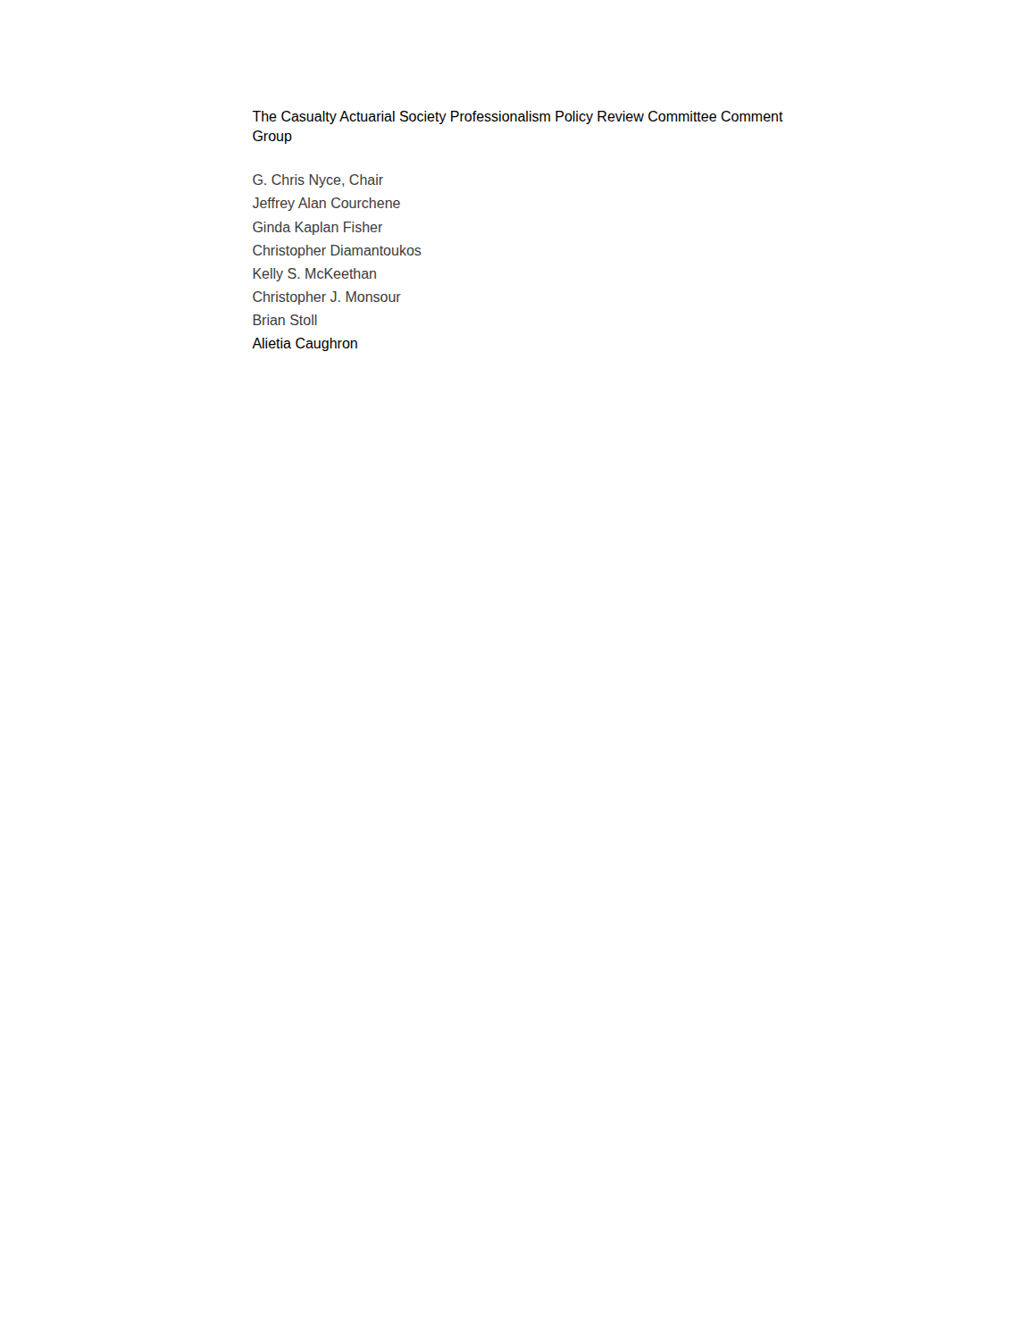The Casualty Actuarial Society Professionalism Policy Review Committee Comment Group
G. Chris Nyce, Chair
Jeffrey Alan Courchene
Ginda Kaplan Fisher
Christopher Diamantoukos
Kelly S. McKeethan
Christopher J. Monsour
Brian Stoll
Alietia Caughron